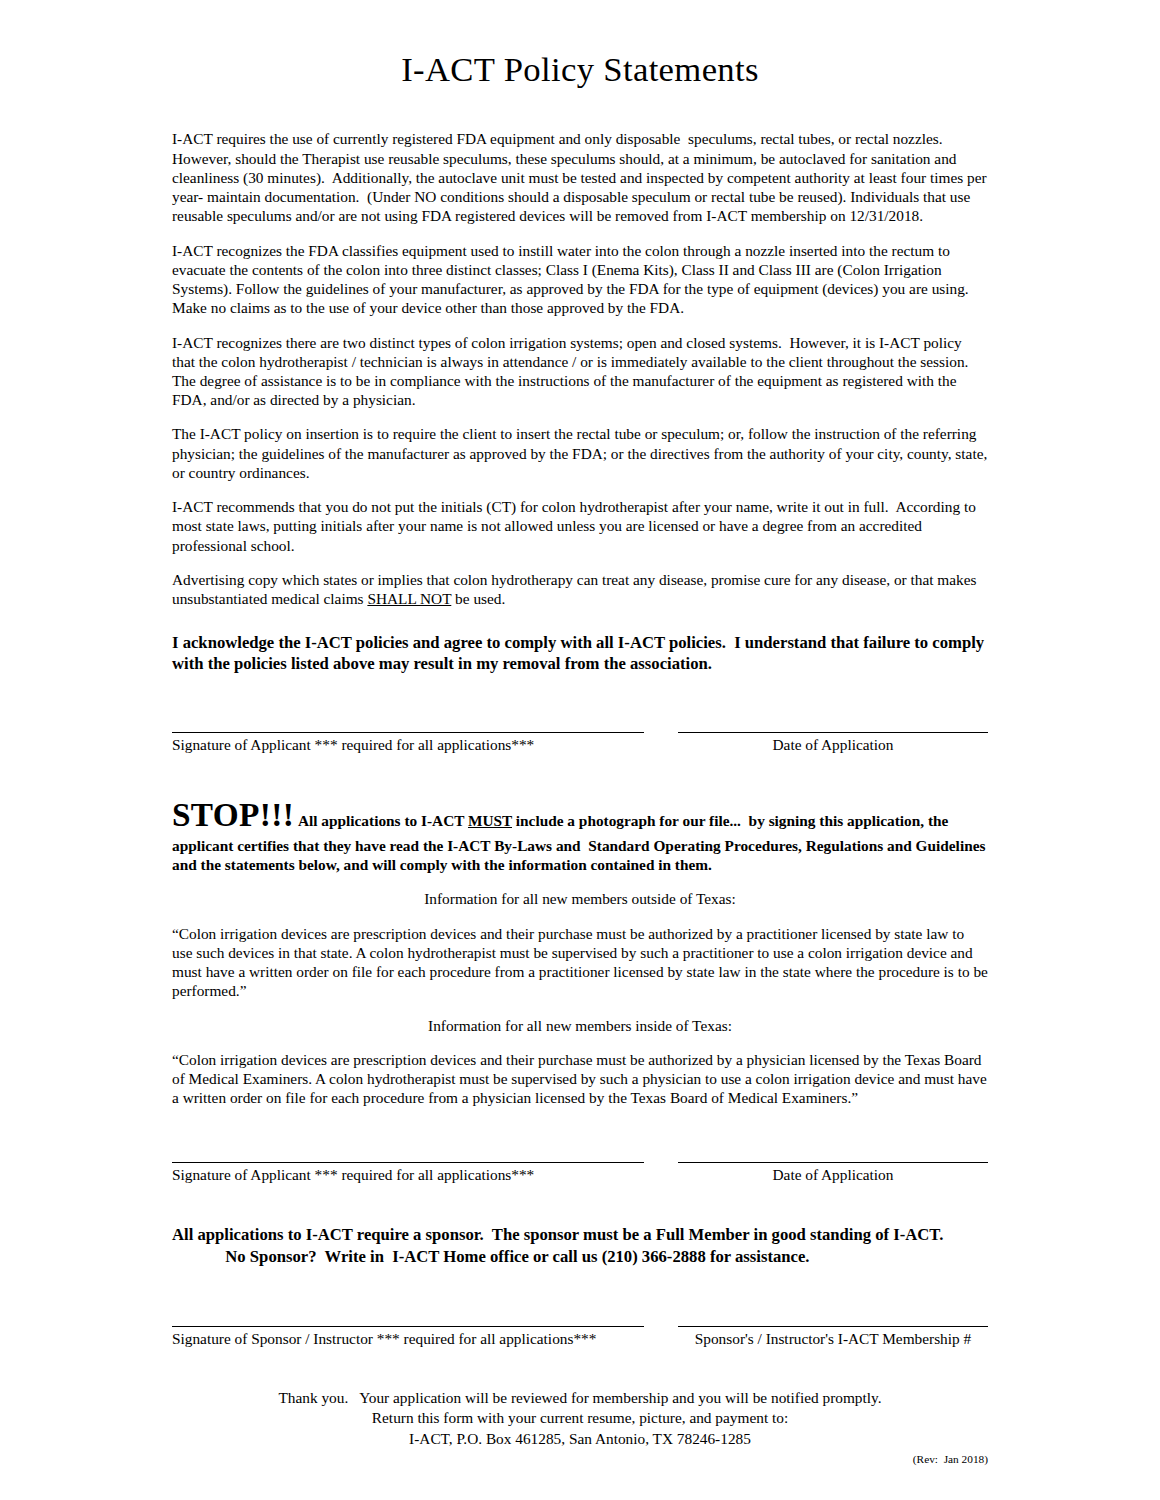I-ACT Policy Statements
I-ACT requires the use of currently registered FDA equipment and only disposable speculums, rectal tubes, or rectal nozzles. However, should the Therapist use reusable speculums, these speculums should, at a minimum, be autoclaved for sanitation and cleanliness (30 minutes). Additionally, the autoclave unit must be tested and inspected by competent authority at least four times per year- maintain documentation. (Under NO conditions should a disposable speculum or rectal tube be reused). Individuals that use reusable speculums and/or are not using FDA registered devices will be removed from I-ACT membership on 12/31/2018.
I-ACT recognizes the FDA classifies equipment used to instill water into the colon through a nozzle inserted into the rectum to evacuate the contents of the colon into three distinct classes; Class I (Enema Kits), Class II and Class III are (Colon Irrigation Systems). Follow the guidelines of your manufacturer, as approved by the FDA for the type of equipment (devices) you are using. Make no claims as to the use of your device other than those approved by the FDA.
I-ACT recognizes there are two distinct types of colon irrigation systems; open and closed systems. However, it is I-ACT policy that the colon hydrotherapist / technician is always in attendance / or is immediately available to the client throughout the session. The degree of assistance is to be in compliance with the instructions of the manufacturer of the equipment as registered with the FDA, and/or as directed by a physician.
The I-ACT policy on insertion is to require the client to insert the rectal tube or speculum; or, follow the instruction of the referring physician; the guidelines of the manufacturer as approved by the FDA; or the directives from the authority of your city, county, state, or country ordinances.
I-ACT recommends that you do not put the initials (CT) for colon hydrotherapist after your name, write it out in full. According to most state laws, putting initials after your name is not allowed unless you are licensed or have a degree from an accredited professional school.
Advertising copy which states or implies that colon hydrotherapy can treat any disease, promise cure for any disease, or that makes unsubstantiated medical claims SHALL NOT be used.
I acknowledge the I-ACT policies and agree to comply with all I-ACT policies. I understand that failure to comply with the policies listed above may result in my removal from the association.
Signature of Applicant *** required for all applications***
Date of Application
STOP!!! All applications to I-ACT MUST include a photograph for our file... by signing this application, the applicant certifies that they have read the I-ACT By-Laws and Standard Operating Procedures, Regulations and Guidelines and the statements below, and will comply with the information contained in them.
Information for all new members outside of Texas:
“Colon irrigation devices are prescription devices and their purchase must be authorized by a practitioner licensed by state law to use such devices in that state. A colon hydrotherapist must be supervised by such a practitioner to use a colon irrigation device and must have a written order on file for each procedure from a practitioner licensed by state law in the state where the procedure is to be performed.”
Information for all new members inside of Texas:
“Colon irrigation devices are prescription devices and their purchase must be authorized by a physician licensed by the Texas Board of Medical Examiners. A colon hydrotherapist must be supervised by such a physician to use a colon irrigation device and must have a written order on file for each procedure from a physician licensed by the Texas Board of Medical Examiners.”
Signature of Applicant *** required for all applications***
Date of Application
All applications to I-ACT require a sponsor. The sponsor must be a Full Member in good standing of I-ACT. No Sponsor? Write in I-ACT Home office or call us (210) 366-2888 for assistance.
Signature of Sponsor / Instructor *** required for all applications***
Sponsor's / Instructor's I-ACT Membership #
Thank you. Your application will be reviewed for membership and you will be notified promptly.
Return this form with your current resume, picture, and payment to:
I-ACT, P.O. Box 461285, San Antonio, TX 78246-1285
(Rev: Jan 2018)